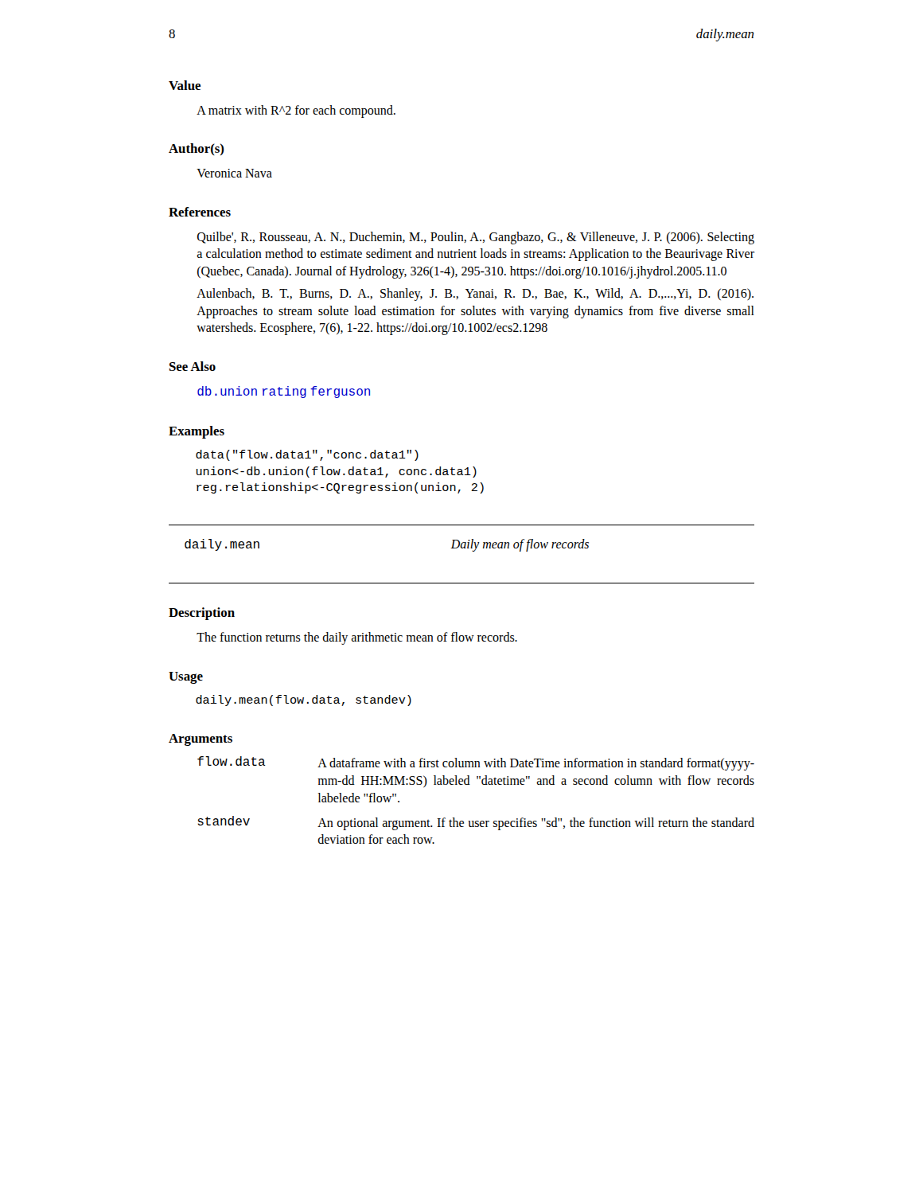8 daily.mean
Value
A matrix with R^2 for each compound.
Author(s)
Veronica Nava
References
Quilbe', R., Rousseau, A. N., Duchemin, M., Poulin, A., Gangbazo, G., & Villeneuve, J. P. (2006). Selecting a calculation method to estimate sediment and nutrient loads in streams: Application to the Beaurivage River (Quebec, Canada). Journal of Hydrology, 326(1-4), 295-310. https://doi.org/10.1016/j.jhydrol.2005.11.0
Aulenbach, B. T., Burns, D. A., Shanley, J. B., Yanai, R. D., Bae, K., Wild, A. D.,...,Yi, D. (2016). Approaches to stream solute load estimation for solutes with varying dynamics from five diverse small watersheds. Ecosphere, 7(6), 1-22. https://doi.org/10.1002/ecs2.1298
See Also
db.union rating ferguson
Examples
data("flow.data1","conc.data1")
union<-db.union(flow.data1, conc.data1)
reg.relationship<-CQregression(union, 2)
daily.mean Daily mean of flow records
Description
The function returns the daily arithmetic mean of flow records.
Usage
daily.mean(flow.data, standev)
Arguments
flow.data
A dataframe with a first column with DateTime information in standard format(yyyy-mm-dd HH:MM:SS) labeled "datetime" and a second column with flow records labelede "flow".
standev
An optional argument. If the user specifies "sd", the function will return the standard deviation for each row.